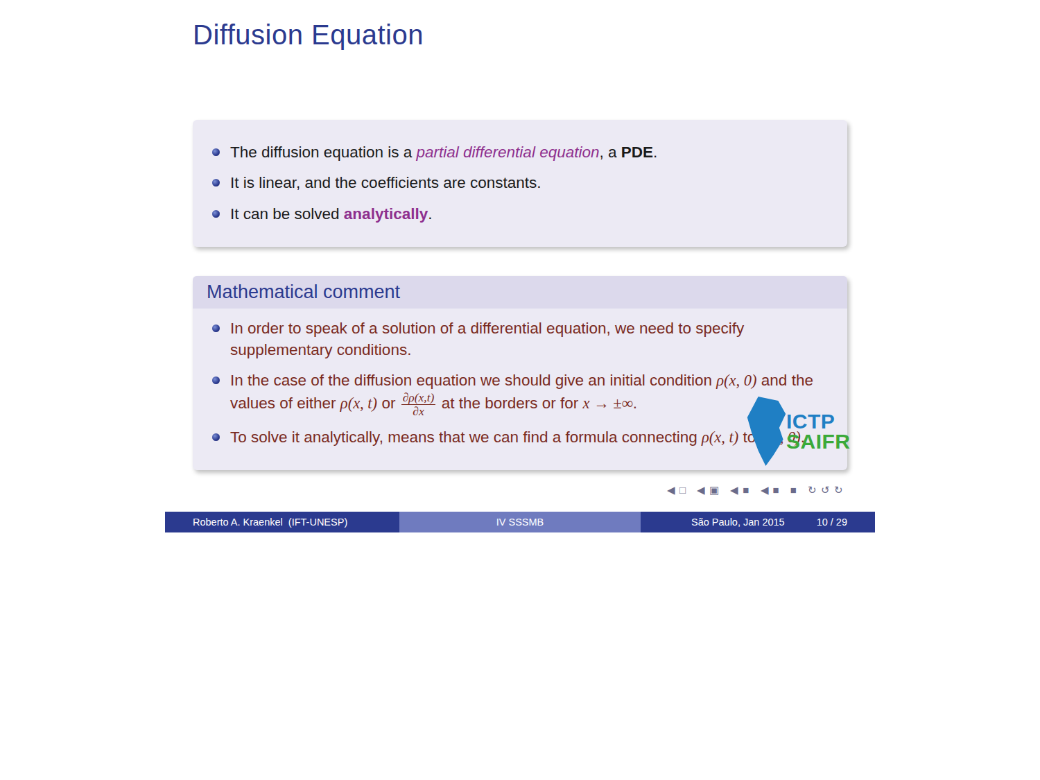Diffusion Equation
The diffusion equation is a partial differential equation, a PDE.
It is linear, and the coefficients are constants.
It can be solved analytically.
Mathematical comment
In order to speak of a solution of a differential equation, we need to specify supplementary conditions.
In the case of the diffusion equation we should give an initial condition ρ(x, 0) and the values of either ρ(x, t) or ∂ρ(x,t)∂x at the borders or for x → ±∞.
To solve it analytically, means that we can find a formula connecting ρ(x, t) to ρ(x, 0).
ICTP
SAIFR
◀□ ◀▣ ◀■ ◀■ ■ ↻↺↻
Roberto A. Kraenkel (IFT-UNESP)
IV SSSMB
São Paulo, Jan 201510 / 29